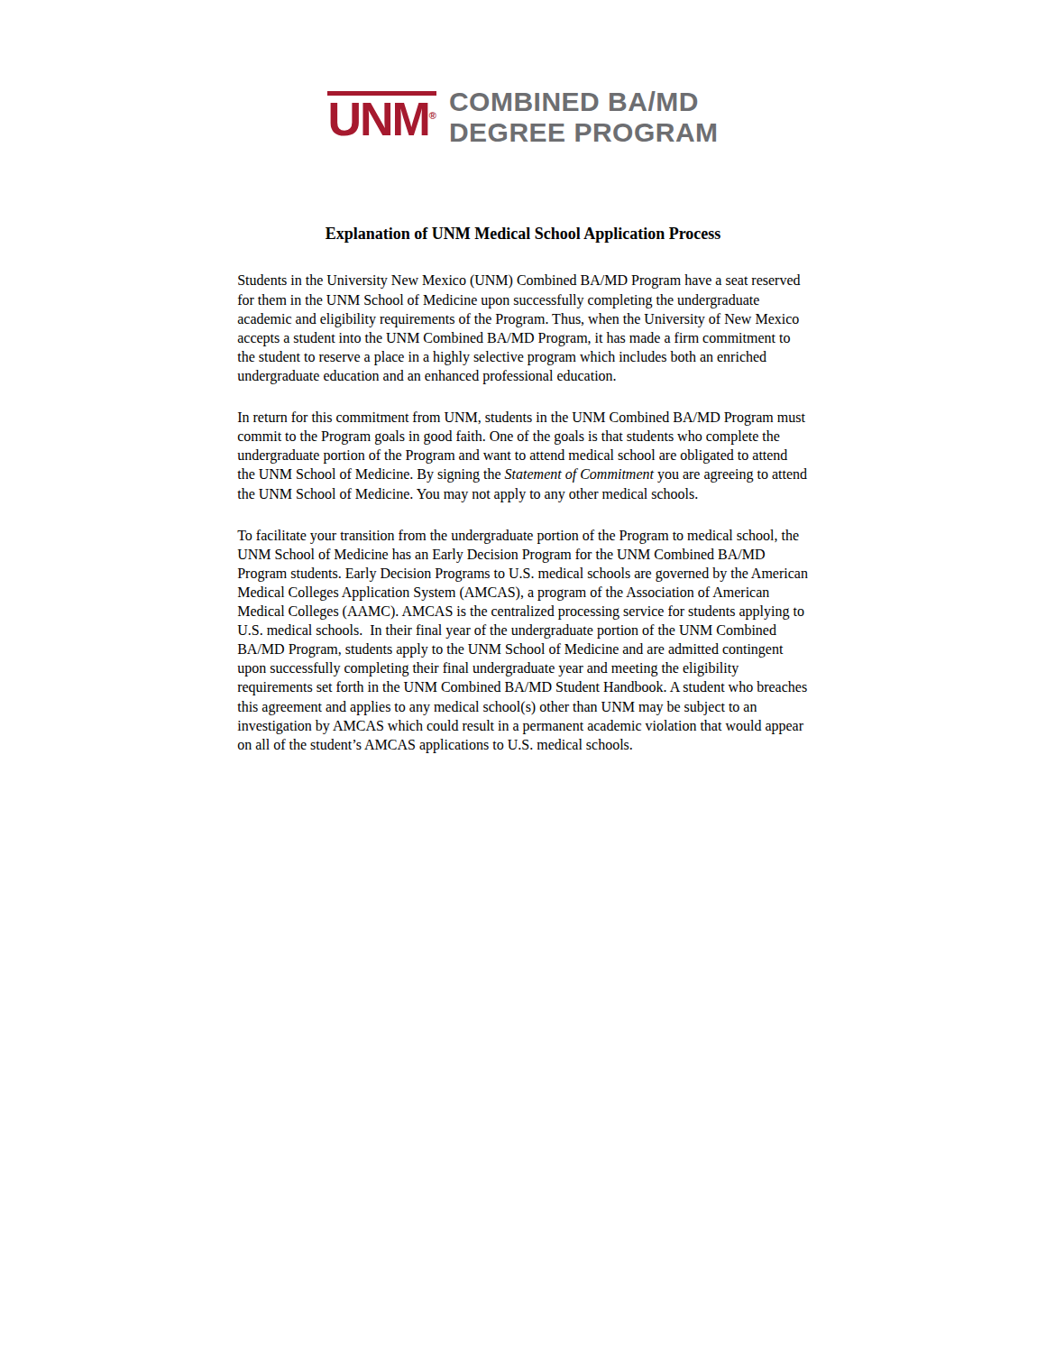| UNM ® | COMBINED BA/MD DEGREE PROGRAM |
Explanation of UNM Medical School Application Process
Students in the University New Mexico (UNM) Combined BA/MD Program have a seat reserved for them in the UNM School of Medicine upon successfully completing the undergraduate academic and eligibility requirements of the Program. Thus, when the University of New Mexico accepts a student into the UNM Combined BA/MD Program, it has made a firm commitment to the student to reserve a place in a highly selective program which includes both an enriched undergraduate education and an enhanced professional education.
In return for this commitment from UNM, students in the UNM Combined BA/MD Program must commit to the Program goals in good faith. One of the goals is that students who complete the undergraduate portion of the Program and want to attend medical school are obligated to attend the UNM School of Medicine. By signing the Statement of Commitment you are agreeing to attend the UNM School of Medicine. You may not apply to any other medical schools.
To facilitate your transition from the undergraduate portion of the Program to medical school, the UNM School of Medicine has an Early Decision Program for the UNM Combined BA/MD Program students. Early Decision Programs to U.S. medical schools are governed by the American Medical Colleges Application System (AMCAS), a program of the Association of American Medical Colleges (AAMC). AMCAS is the centralized processing service for students applying to U.S. medical schools. In their final year of the undergraduate portion of the UNM Combined BA/MD Program, students apply to the UNM School of Medicine and are admitted contingent upon successfully completing their final undergraduate year and meeting the eligibility requirements set forth in the UNM Combined BA/MD Student Handbook. A student who breaches this agreement and applies to any medical school(s) other than UNM may be subject to an investigation by AMCAS which could result in a permanent academic violation that would appear on all of the student’s AMCAS applications to U.S. medical schools.